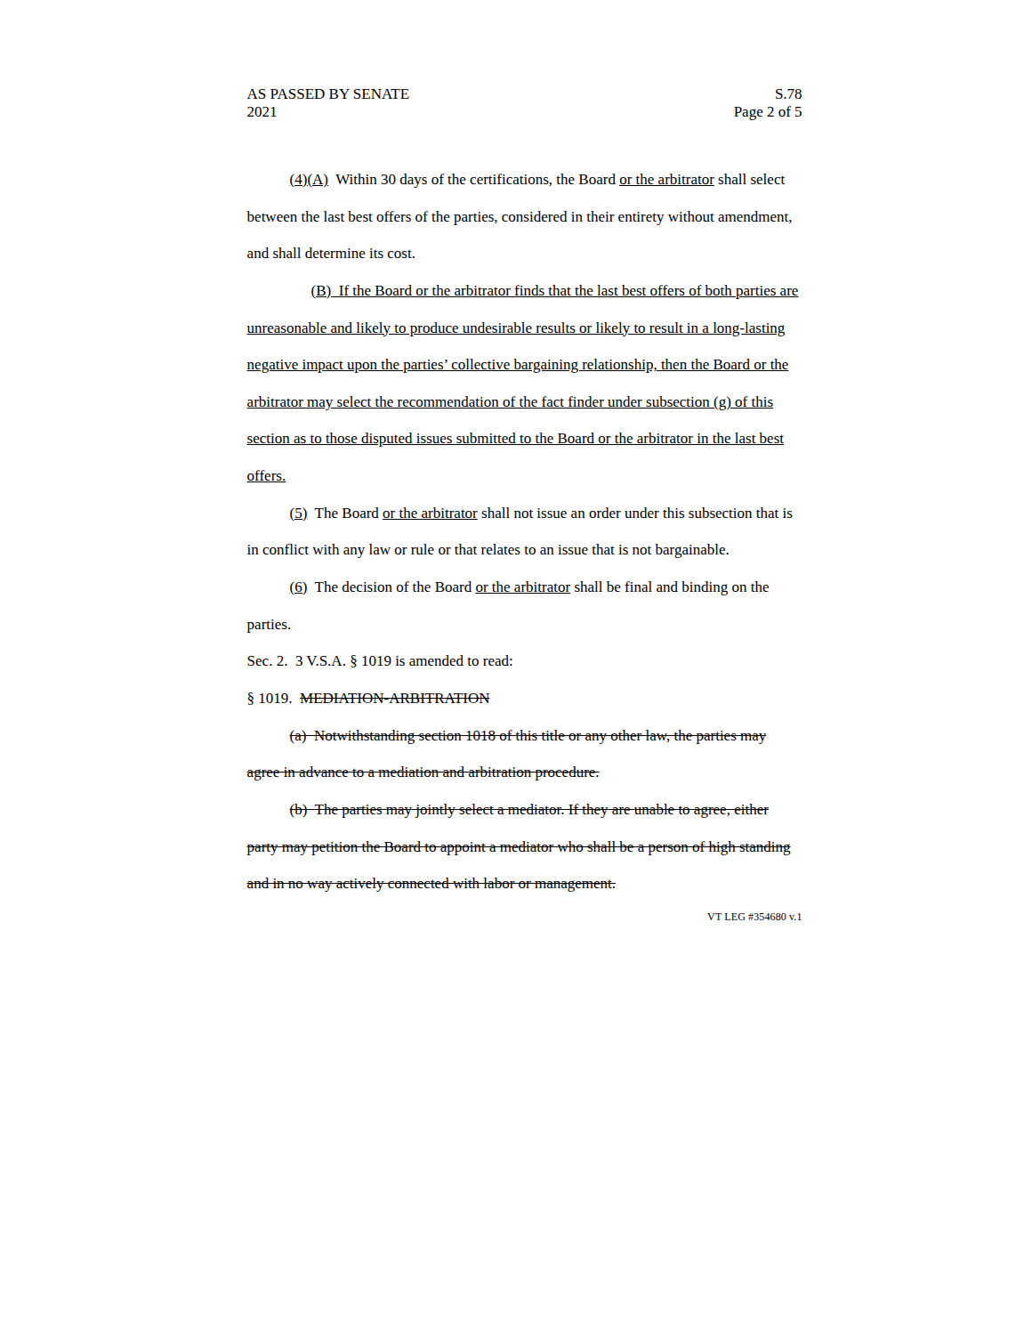AS PASSED BY SENATE 2021
S.78 Page 2 of 5
(4)(A) Within 30 days of the certifications, the Board or the arbitrator shall select between the last best offers of the parties, considered in their entirety without amendment, and shall determine its cost.
(B) If the Board or the arbitrator finds that the last best offers of both parties are unreasonable and likely to produce undesirable results or likely to result in a long-lasting negative impact upon the parties’ collective bargaining relationship, then the Board or the arbitrator may select the recommendation of the fact finder under subsection (g) of this section as to those disputed issues submitted to the Board or the arbitrator in the last best offers.
(5) The Board or the arbitrator shall not issue an order under this subsection that is in conflict with any law or rule or that relates to an issue that is not bargainable.
(6) The decision of the Board or the arbitrator shall be final and binding on the parties.
Sec. 2. 3 V.S.A. § 1019 is amended to read:
§ 1019. MEDIATION-ARBITRATION
(a) Notwithstanding section 1018 of this title or any other law, the parties may agree in advance to a mediation and arbitration procedure.
(b) The parties may jointly select a mediator. If they are unable to agree, either party may petition the Board to appoint a mediator who shall be a person of high standing and in no way actively connected with labor or management.
VT LEG #354680 v.1